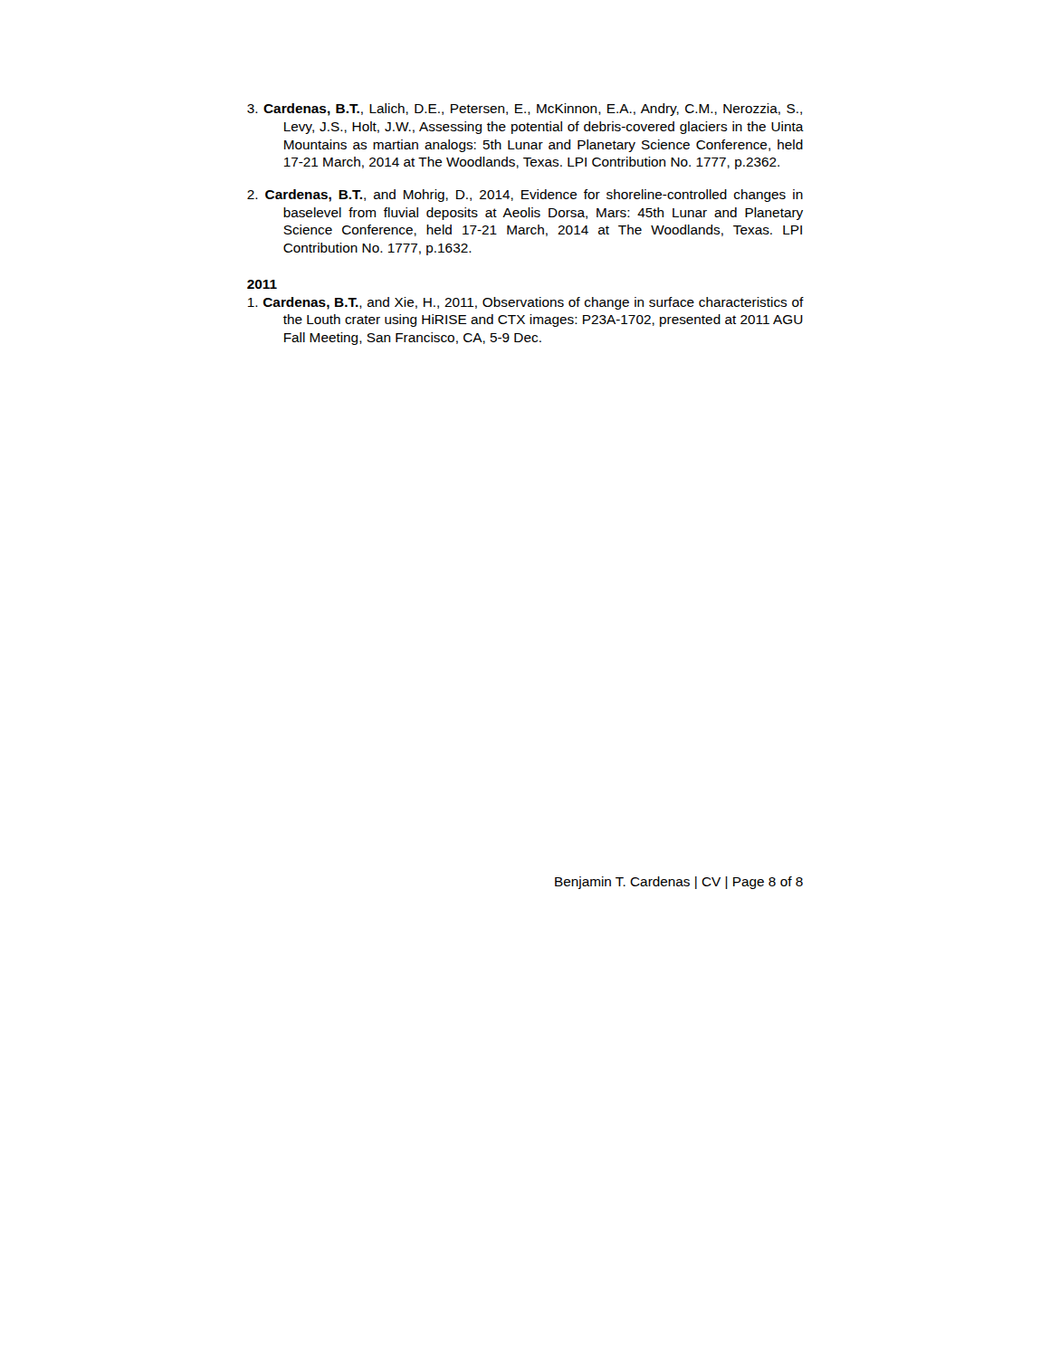3. Cardenas, B.T., Lalich, D.E., Petersen, E., McKinnon, E.A., Andry, C.M., Nerozzia, S., Levy, J.S., Holt, J.W., Assessing the potential of debris-covered glaciers in the Uinta Mountains as martian analogs: 5th Lunar and Planetary Science Conference, held 17-21 March, 2014 at The Woodlands, Texas. LPI Contribution No. 1777, p.2362.
2. Cardenas, B.T., and Mohrig, D., 2014, Evidence for shoreline-controlled changes in baselevel from fluvial deposits at Aeolis Dorsa, Mars: 45th Lunar and Planetary Science Conference, held 17-21 March, 2014 at The Woodlands, Texas. LPI Contribution No. 1777, p.1632.
2011
1. Cardenas, B.T., and Xie, H., 2011, Observations of change in surface characteristics of the Louth crater using HiRISE and CTX images: P23A-1702, presented at 2011 AGU Fall Meeting, San Francisco, CA, 5-9 Dec.
Benjamin T. Cardenas | CV | Page 8 of 8